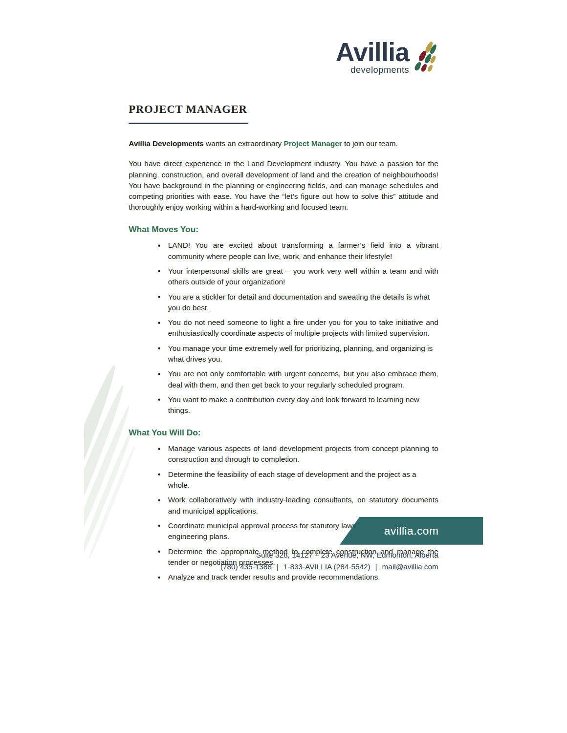Avillia
developments
PROJECT MANAGER
Avillia Developments wants an extraordinary Project Manager to join our team.
You have direct experience in the Land Development industry. You have a passion for the planning, construction, and overall development of land and the creation of neighbourhoods! You have background in the planning or engineering fields, and can manage schedules and competing priorities with ease. You have the “let’s figure out how to solve this” attitude and thoroughly enjoy working within a hard-working and focused team.
What Moves You:
LAND! You are excited about transforming a farmer’s field into a vibrant community where people can live, work, and enhance their lifestyle!
Your interpersonal skills are great – you work very well within a team and with others outside of your organization!
You are a stickler for detail and documentation and sweating the details is what you do best.
You do not need someone to light a fire under you for you to take initiative and enthusiastically coordinate aspects of multiple projects with limited supervision.
You manage your time extremely well for prioritizing, planning, and organizing is what drives you.
You are not only comfortable with urgent concerns, but you also embrace them, deal with them, and then get back to your regularly scheduled program.
You want to make a contribution every day and look forward to learning new things.
What You Will Do:
Manage various aspects of land development projects from concept planning to construction and through to completion.
Determine the feasibility of each stage of development and the project as a whole.
Work collaboratively with industry-leading consultants, on statutory documents and municipal applications.
Coordinate municipal approval process for statutory laws, subdivisions, and engineering plans.
Determine the appropriate method to complete construction and manage the tender or negotiation processes.
Analyze and track tender results and provide recommendations.
avillia.com
Suite 328, 14127 – 23 Avenue, NW, Edmonton, Alberta
(780) 435-1388 | 1-833-AVILLIA (284-5542) | mail@avillia.com